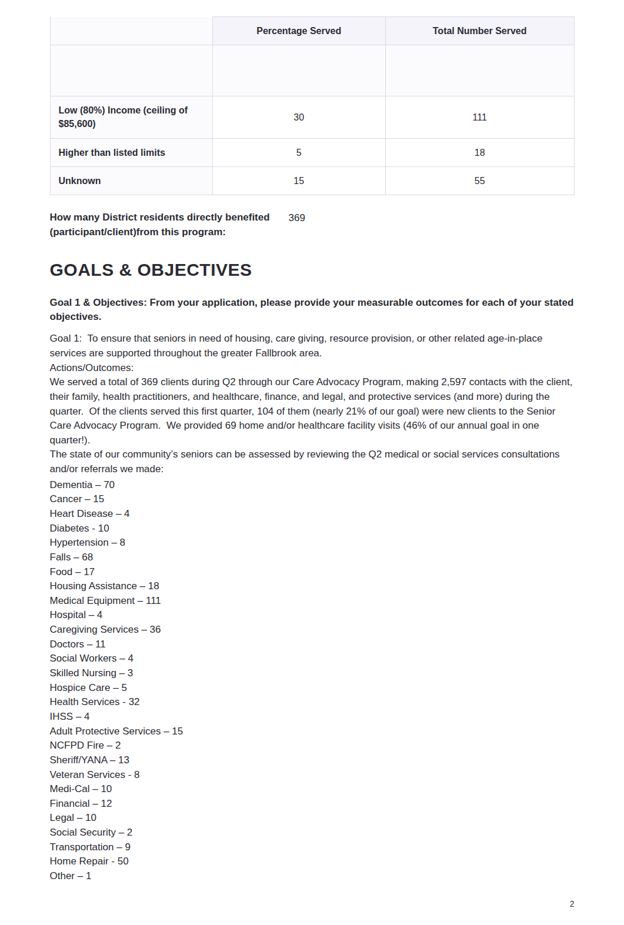| | Percentage Served | Total Number Served |
| --- | --- | --- |
| Low (80%) Income (ceiling of $85,600) | 30 | 111 |
| Higher than listed limits | 5 | 18 |
| Unknown | 15 | 55 |
How many District residents directly benefited (participant/client)from this program:
369
GOALS & OBJECTIVES
Goal 1 & Objectives: From your application, please provide your measurable outcomes for each of your stated objectives.
Goal 1: To ensure that seniors in need of housing, care giving, resource provision, or other related age-in-place services are supported throughout the greater Fallbrook area.
Actions/Outcomes:
We served a total of 369 clients during Q2 through our Care Advocacy Program, making 2,597 contacts with the client, their family, health practitioners, and healthcare, finance, and legal, and protective services (and more) during the quarter. Of the clients served this first quarter, 104 of them (nearly 21% of our goal) were new clients to the Senior Care Advocacy Program. We provided 69 home and/or healthcare facility visits (46% of our annual goal in one quarter!).
The state of our community’s seniors can be assessed by reviewing the Q2 medical or social services consultations and/or referrals we made:
Dementia – 70
Cancer – 15
Heart Disease – 4
Diabetes - 10
Hypertension – 8
Falls – 68
Food – 17
Housing Assistance – 18
Medical Equipment – 111
Hospital – 4
Caregiving Services – 36
Doctors – 11
Social Workers – 4
Skilled Nursing – 3
Hospice Care – 5
Health Services - 32
IHSS – 4
Adult Protective Services – 15
NCFPD Fire – 2
Sheriff/YANA – 13
Veteran Services - 8
Medi-Cal – 10
Financial – 12
Legal – 10
Social Security – 2
Transportation – 9
Home Repair - 50
Other – 1
2